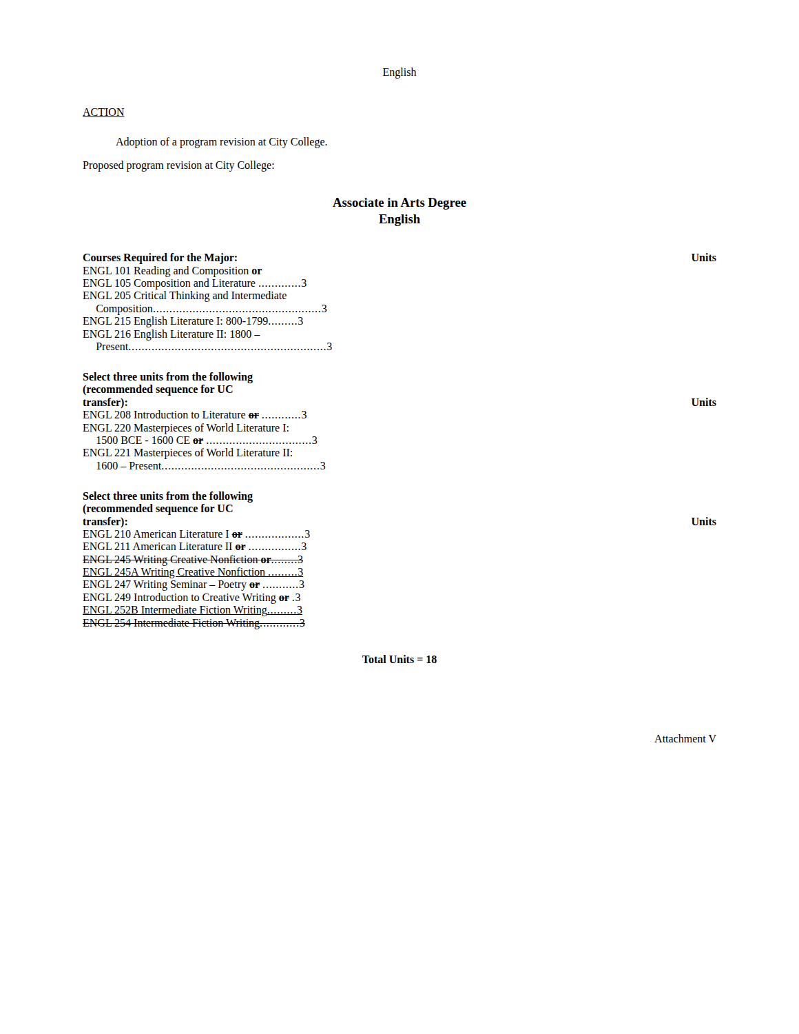English
ACTION
Adoption of a program revision at City College.
Proposed program revision at City College:
Associate in Arts Degree
English
Courses Required for the Major: Units
ENGL 101 Reading and Composition or
ENGL 105 Composition and Literature ............. 3
ENGL 205 Critical Thinking and Intermediate
Composition................................................... 3
ENGL 215 English Literature I: 800-1799......... 3
ENGL 216 English Literature II: 1800 –
Present............................................................ 3
Select three units from the following
(recommended sequence for UC
transfer): Units
ENGL 208 Introduction to Literature or ............ 3
ENGL 220 Masterpieces of World Literature I:
1500 BCE - 1600 CE or ................................ 3
ENGL 221 Masterpieces of World Literature II:
1600 – Present................................................ 3
Select three units from the following
(recommended sequence for UC
transfer): Units
ENGL 210 American Literature I or .................. 3
ENGL 211 American Literature II or ................ 3
ENGL 245 Writing Creative Nonfiction or........ 3
ENGL 245A Writing Creative Nonfiction ......... 3
ENGL 247 Writing Seminar – Poetry or ........... 3
ENGL 249 Introduction to Creative Writing or . 3
ENGL 252B Intermediate Fiction Writing......... 3
ENGL 254 Intermediate Fiction Writing............ 3
Total Units = 18
Attachment V